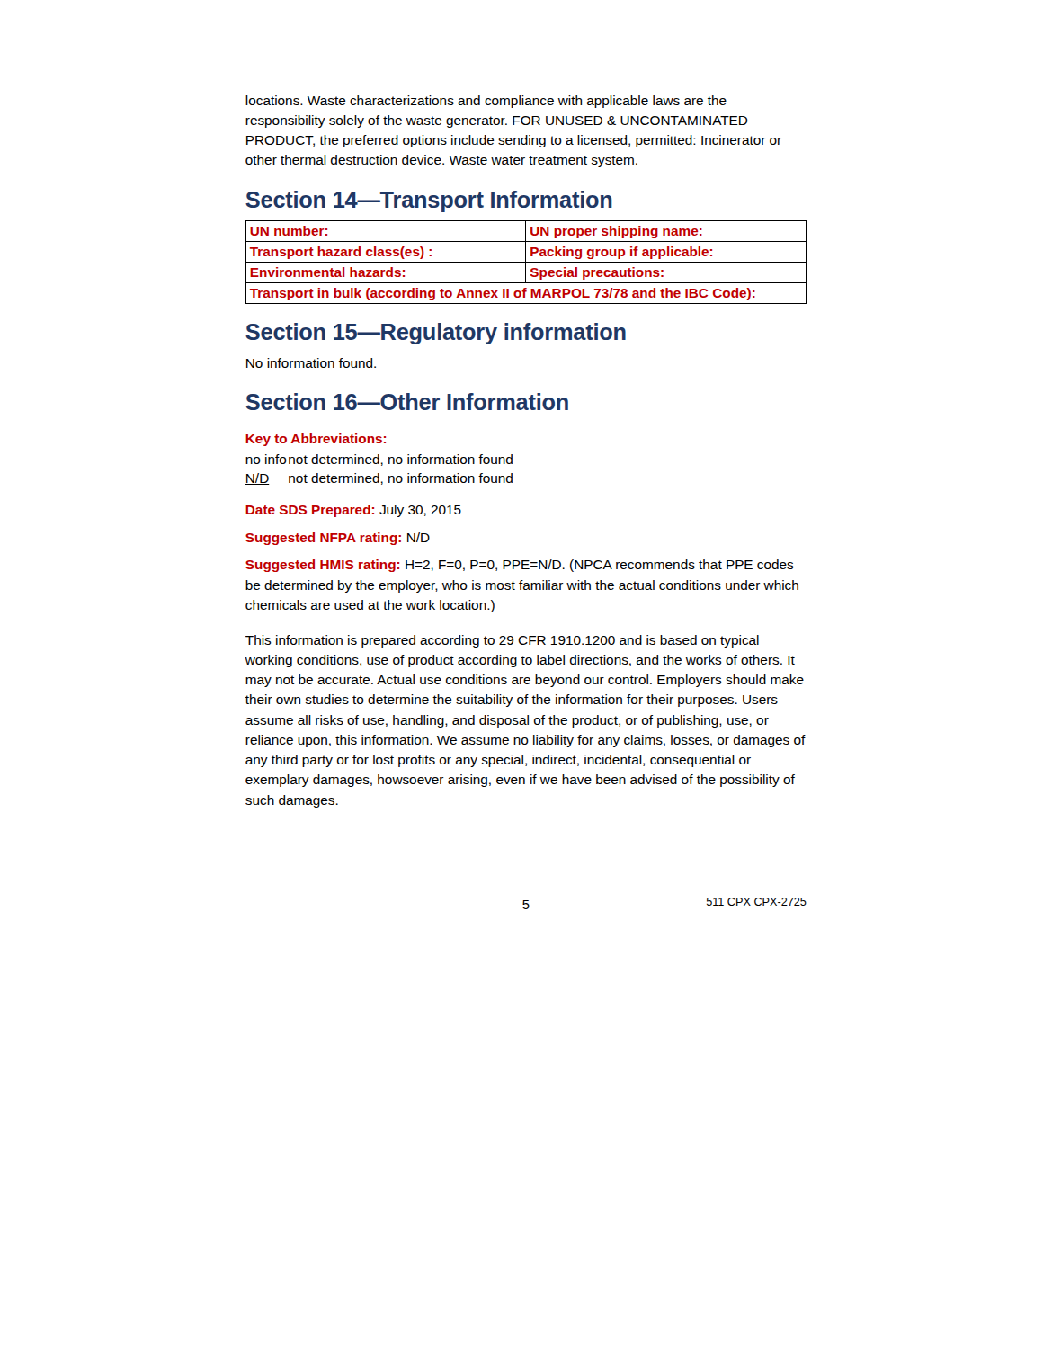locations. Waste characterizations and compliance with applicable laws are the responsibility solely of the waste generator. FOR UNUSED & UNCONTAMINATED PRODUCT, the preferred options include sending to a licensed, permitted: Incinerator or other thermal destruction device. Waste water treatment system.
Section 14—Transport Information
| UN number: | UN proper shipping name: |
| Transport hazard class(es) : | Packing group if applicable: |
| Environmental hazards: | Special precautions: |
| Transport in bulk (according to Annex II of MARPOL 73/78 and the IBC Code): |
Section 15—Regulatory information
No information found.
Section 16—Other Information
Key to Abbreviations:
no infonot determined, no information found
N/Dnot determined, no information found
Date SDS Prepared: July 30, 2015
Suggested NFPA rating: N/D
Suggested HMIS rating: H=2, F=0, P=0, PPE=N/D. (NPCA recommends that PPE codes be determined by the employer, who is most familiar with the actual conditions under which chemicals are used at the work location.)
This information is prepared according to 29 CFR 1910.1200 and is based on typical working conditions, use of product according to label directions, and the works of others. It may not be accurate. Actual use conditions are beyond our control. Employers should make their own studies to determine the suitability of the information for their purposes. Users assume all risks of use, handling, and disposal of the product, or of publishing, use, or reliance upon, this information. We assume no liability for any claims, losses, or damages of any third party or for lost profits or any special, indirect, incidental, consequential or exemplary damages, howsoever arising, even if we have been advised of the possibility of such damages.
5
511 CPX CPX-2725